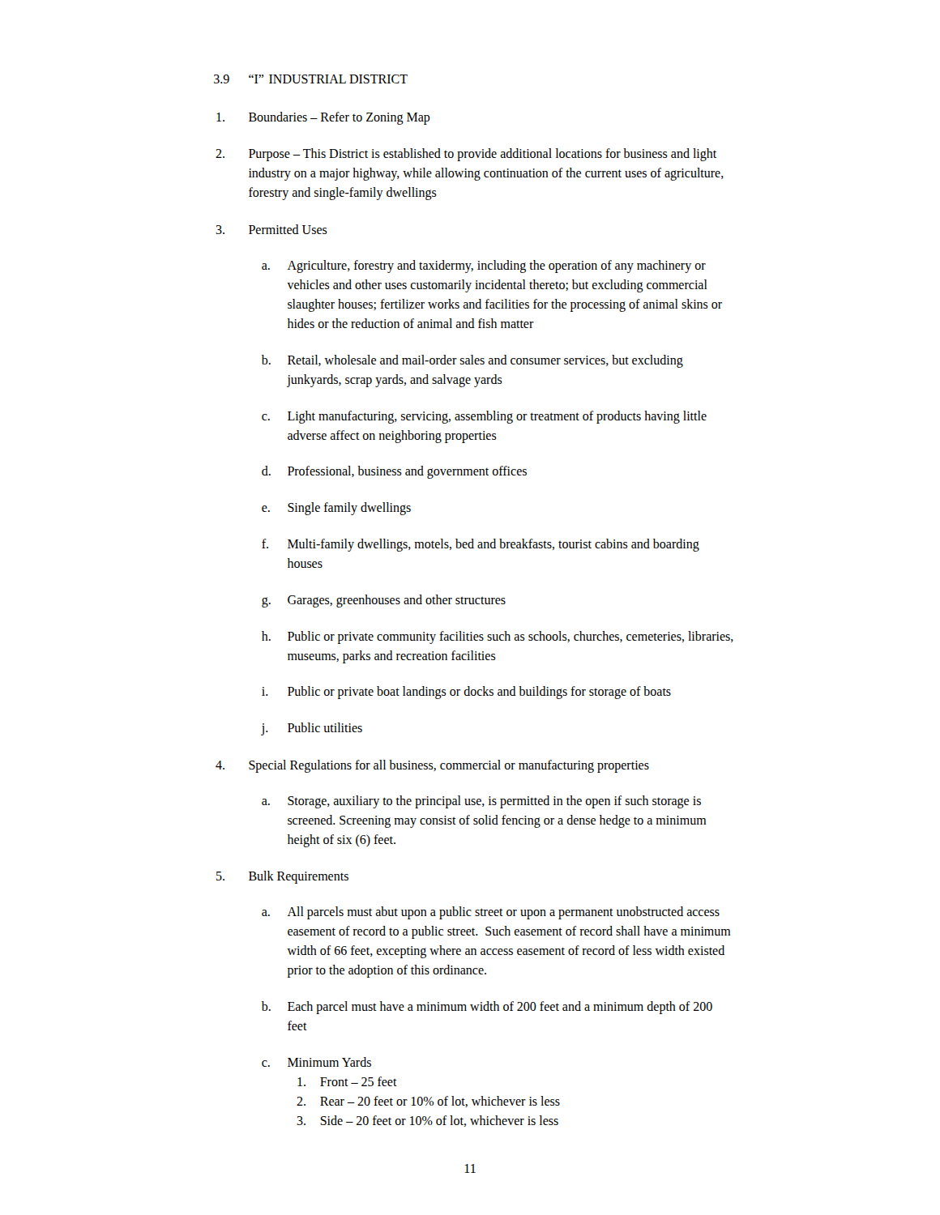3.9“I”INDUSTRIAL DISTRICT
1. Boundaries – Refer to Zoning Map
2. Purpose – This District is established to provide additional locations for business and light industry on a major highway, while allowing continuation of the current uses of agriculture, forestry and single-family dwellings
3. Permitted Uses
a. Agriculture, forestry and taxidermy, including the operation of any machinery or vehicles and other uses customarily incidental thereto; but excluding commercial slaughter houses; fertilizer works and facilities for the processing of animal skins or hides or the reduction of animal and fish matter
b. Retail, wholesale and mail-order sales and consumer services, but excluding junkyards, scrap yards, and salvage yards
c. Light manufacturing, servicing, assembling or treatment of products having little adverse affect on neighboring properties
d. Professional, business and government offices
e. Single family dwellings
f. Multi-family dwellings, motels, bed and breakfasts, tourist cabins and boarding houses
g. Garages, greenhouses and other structures
h. Public or private community facilities such as schools, churches, cemeteries, libraries, museums, parks and recreation facilities
i. Public or private boat landings or docks and buildings for storage of boats
j. Public utilities
4. Special Regulations for all business, commercial or manufacturing properties
a. Storage, auxiliary to the principal use, is permitted in the open if such storage is screened. Screening may consist of solid fencing or a dense hedge to a minimum height of six (6) feet.
5. Bulk Requirements
a. All parcels must abut upon a public street or upon a permanent unobstructed access easement of record to a public street. Such easement of record shall have a minimum width of 66 feet, excepting where an access easement of record of less width existed prior to the adoption of this ordinance.
b. Each parcel must have a minimum width of 200 feet and a minimum depth of 200 feet
c. Minimum Yards
1. Front – 25 feet
2. Rear – 20 feet or 10% of lot, whichever is less
3. Side – 20 feet or 10% of lot, whichever is less
11